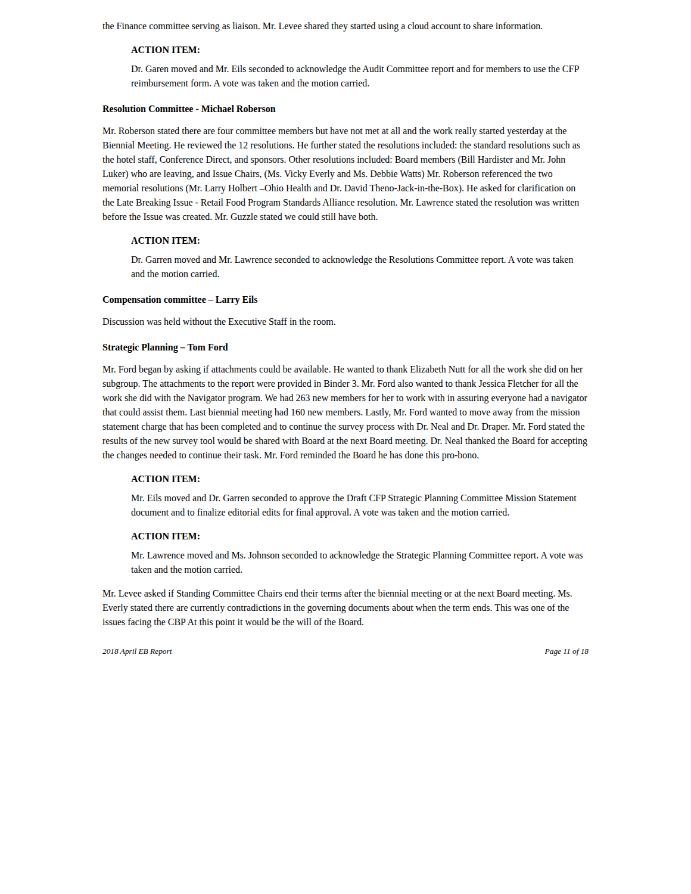the Finance committee serving as liaison. Mr. Levee shared they started using a cloud account to share information.
ACTION ITEM:
Dr. Garen moved and Mr. Eils seconded to acknowledge the Audit Committee report and for members to use the CFP reimbursement form. A vote was taken and the motion carried.
Resolution Committee - Michael Roberson
Mr. Roberson stated there are four committee members but have not met at all and the work really started yesterday at the Biennial Meeting. He reviewed the 12 resolutions. He further stated the resolutions included: the standard resolutions such as the hotel staff, Conference Direct, and sponsors. Other resolutions included: Board members (Bill Hardister and Mr. John Luker) who are leaving, and Issue Chairs, (Ms. Vicky Everly and Ms. Debbie Watts) Mr. Roberson referenced the two memorial resolutions (Mr. Larry Holbert –Ohio Health and Dr. David Theno-Jack-in-the-Box). He asked for clarification on the Late Breaking Issue - Retail Food Program Standards Alliance resolution. Mr. Lawrence stated the resolution was written before the Issue was created. Mr. Guzzle stated we could still have both.
ACTION ITEM:
Dr. Garren moved and Mr. Lawrence seconded to acknowledge the Resolutions Committee report. A vote was taken and the motion carried.
Compensation committee – Larry Eils
Discussion was held without the Executive Staff in the room.
Strategic Planning – Tom Ford
Mr. Ford began by asking if attachments could be available. He wanted to thank Elizabeth Nutt for all the work she did on her subgroup. The attachments to the report were provided in Binder 3. Mr. Ford also wanted to thank Jessica Fletcher for all the work she did with the Navigator program. We had 263 new members for her to work with in assuring everyone had a navigator that could assist them. Last biennial meeting had 160 new members. Lastly, Mr. Ford wanted to move away from the mission statement charge that has been completed and to continue the survey process with Dr. Neal and Dr. Draper. Mr. Ford stated the results of the new survey tool would be shared with Board at the next Board meeting. Dr. Neal thanked the Board for accepting the changes needed to continue their task. Mr. Ford reminded the Board he has done this pro-bono.
ACTION ITEM:
Mr. Eils moved and Dr. Garren seconded to approve the Draft CFP Strategic Planning Committee Mission Statement document and to finalize editorial edits for final approval. A vote was taken and the motion carried.
ACTION ITEM:
Mr. Lawrence moved and Ms. Johnson seconded to acknowledge the Strategic Planning Committee report. A vote was taken and the motion carried.
Mr. Levee asked if Standing Committee Chairs end their terms after the biennial meeting or at the next Board meeting. Ms. Everly stated there are currently contradictions in the governing documents about when the term ends. This was one of the issues facing the CBP At this point it would be the will of the Board.
2018 April EB Report Page 11 of 18